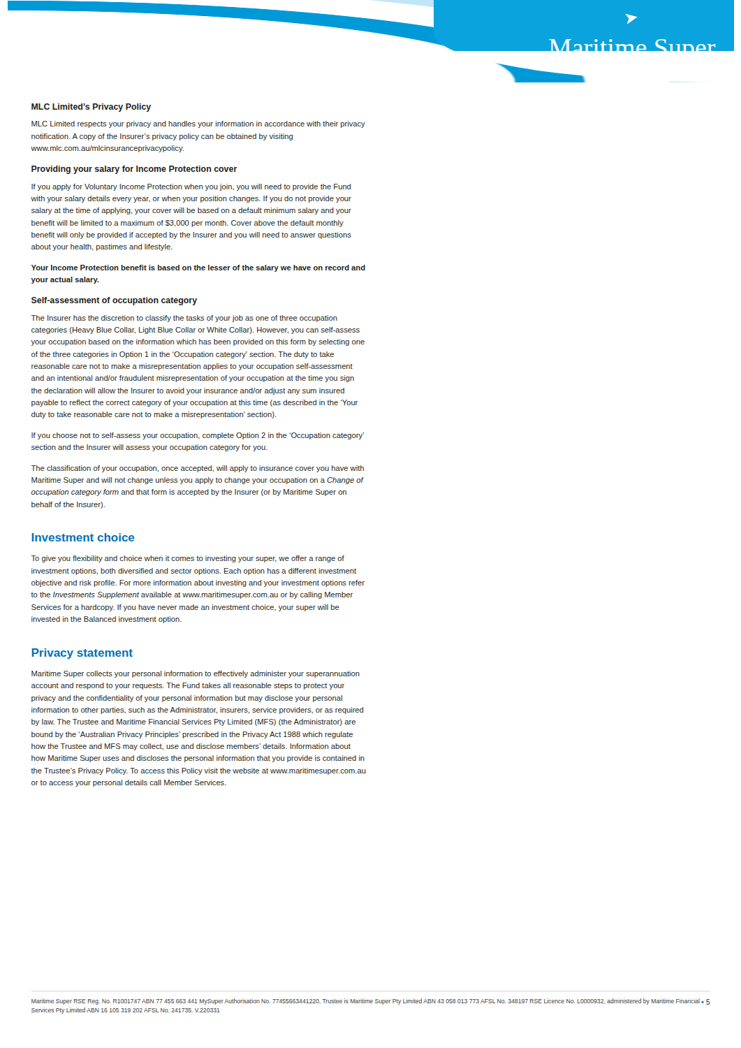➤
Maritime Super
OUR FUTURE
MLC Limited’s Privacy Policy
MLC Limited respects your privacy and handles your information in accordance with their privacy notification. A copy of the Insurer’s privacy policy can be obtained by visiting www.mlc.com.au/mlcinsuranceprivacypolicy.
Providing your salary for Income Protection cover
If you apply for Voluntary Income Protection when you join, you will need to provide the Fund with your salary details every year, or when your position changes. If you do not provide your salary at the time of applying, your cover will be based on a default minimum salary and your benefit will be limited to a maximum of $3,000 per month. Cover above the default monthly benefit will only be provided if accepted by the Insurer and you will need to answer questions about your health, pastimes and lifestyle.
Your Income Protection benefit is based on the lesser of the salary we have on record and your actual salary.
Self-assessment of occupation category
The Insurer has the discretion to classify the tasks of your job as one of three occupation categories (Heavy Blue Collar, Light Blue Collar or White Collar). However, you can self-assess your occupation based on the information which has been provided on this form by selecting one of the three categories in Option 1 in the ‘Occupation category’ section. The duty to take reasonable care not to make a misrepresentation applies to your occupation self-assessment and an intentional and/or fraudulent misrepresentation of your occupation at the time you sign the declaration will allow the Insurer to avoid your insurance and/or adjust any sum insured payable to reflect the correct category of your occupation at this time (as described in the ‘Your duty to take reasonable care not to make a misrepresentation’ section).
If you choose not to self-assess your occupation, complete Option 2 in the ‘Occupation category’ section and the Insurer will assess your occupation category for you.
The classification of your occupation, once accepted, will apply to insurance cover you have with Maritime Super and will not change unless you apply to change your occupation on a Change of occupation category form and that form is accepted by the Insurer (or by Maritime Super on behalf of the Insurer).
Investment choice
To give you flexibility and choice when it comes to investing your super, we offer a range of investment options, both diversified and sector options. Each option has a different investment objective and risk profile. For more information about investing and your investment options refer to the Investments Supplement available at www.maritimesuper.com.au or by calling Member Services for a hardcopy. If you have never made an investment choice, your super will be invested in the Balanced investment option.
Privacy statement
Maritime Super collects your personal information to effectively administer your superannuation account and respond to your requests. The Fund takes all reasonable steps to protect your privacy and the confidentiality of your personal information but may disclose your personal information to other parties, such as the Administrator, insurers, service providers, or as required by law. The Trustee and Maritime Financial Services Pty Limited (MFS) (the Administrator) are bound by the ‘Australian Privacy Principles’ prescribed in the Privacy Act 1988 which regulate how the Trustee and MFS may collect, use and disclose members’ details. Information about how Maritime Super uses and discloses the personal information that you provide is contained in the Trustee’s Privacy Policy. To access this Policy visit the website at www.maritimesuper.com.au or to access your personal details call Member Services.
•5 Maritime Super RSE Reg. No. R1001747 ABN 77 455 663 441 MySuper Authorisation No. 77455663441220, Trustee is Maritime Super Pty Limited ABN 43 058 013 773 AFSL No. 348197 RSE Licence No. L0000932, administered by Maritime Financial Services Pty Limited ABN 16 105 319 202 AFSL No. 241735. V.220331